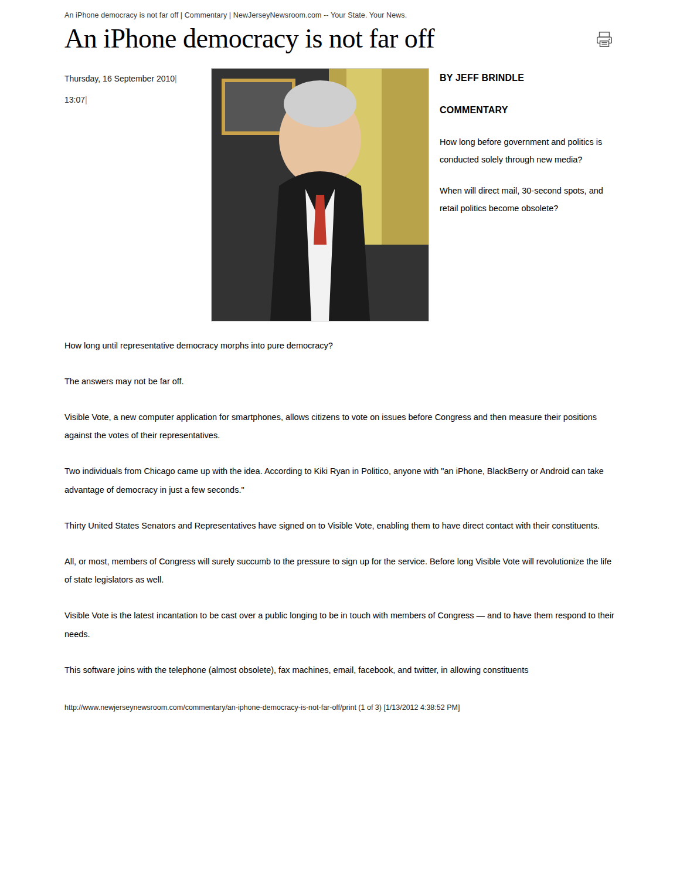An iPhone democracy is not far off | Commentary | NewJerseyNewsroom.com -- Your State. Your News.
An iPhone democracy is not far off
Thursday, 16 September 2010|
13:07|
BY JEFF BRINDLE
COMMENTARY
How long before government and politics is conducted solely through new media?
When will direct mail, 30-second spots, and retail politics become obsolete?
How long until representative democracy morphs into pure democracy?
The answers may not be far off.
Visible Vote, a new computer application for smartphones, allows citizens to vote on issues before Congress and then measure their positions against the votes of their representatives.
Two individuals from Chicago came up with the idea. According to Kiki Ryan in Politico, anyone with "an iPhone, BlackBerry or Android can take advantage of democracy in just a few seconds."
Thirty United States Senators and Representatives have signed on to Visible Vote, enabling them to have direct contact with their constituents.
All, or most, members of Congress will surely succumb to the pressure to sign up for the service. Before long Visible Vote will revolutionize the life of state legislators as well.
Visible Vote is the latest incantation to be cast over a public longing to be in touch with members of Congress — and to have them respond to their needs.
This software joins with the telephone (almost obsolete), fax machines, email, facebook, and twitter, in allowing constituents
http://www.newjerseynewsroom.com/commentary/an-iphone-democracy-is-not-far-off/print (1 of 3) [1/13/2012 4:38:52 PM]